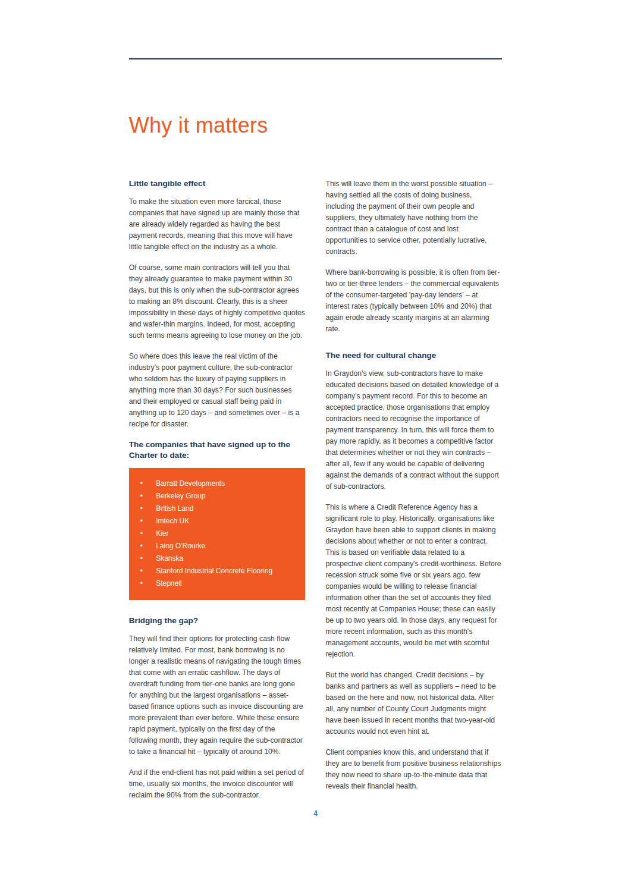Why it matters
Little tangible effect
To make the situation even more farcical, those companies that have signed up are mainly those that are already widely regarded as having the best payment records, meaning that this move will have little tangible effect on the industry as a whole.
Of course, some main contractors will tell you that they already guarantee to make payment within 30 days, but this is only when the sub-contractor agrees to making an 8% discount. Clearly, this is a sheer impossibility in these days of highly competitive quotes and wafer-thin margins. Indeed, for most, accepting such terms means agreeing to lose money on the job.
So where does this leave the real victim of the industry's poor payment culture, the sub-contractor who seldom has the luxury of paying suppliers in anything more than 30 days? For such businesses and their employed or casual staff being paid in anything up to 120 days – and sometimes over – is a recipe for disaster.
The companies that have signed up to the Charter to date:
•Barratt Developments
•Berkeley Group
•British Land
•Imtech UK
•Kier
•Laing O'Rourke
•Skanska
•Stanford Industrial Concrete Flooring
•Stepnell
Bridging the gap?
They will find their options for protecting cash flow relatively limited. For most, bank borrowing is no longer a realistic means of navigating the tough times that come with an erratic cashflow. The days of overdraft funding from tier-one banks are long gone for anything but the largest organisations – asset-based finance options such as invoice discounting are more prevalent than ever before. While these ensure rapid payment, typically on the first day of the following month, they again require the sub-contractor to take a financial hit – typically of around 10%.
And if the end-client has not paid within a set period of time, usually six months, the invoice discounter will reclaim the 90% from the sub-contractor.
This will leave them in the worst possible situation – having settled all the costs of doing business, including the payment of their own people and suppliers, they ultimately have nothing from the contract than a catalogue of cost and lost opportunities to service other, potentially lucrative, contracts.
Where bank-borrowing is possible, it is often from tier-two or tier-three lenders – the commercial equivalents of the consumer-targeted 'pay-day lenders' – at interest rates (typically between 10% and 20%) that again erode already scanty margins at an alarming rate.
The need for cultural change
In Graydon's view, sub-contractors have to make educated decisions based on detailed knowledge of a company's payment record. For this to become an accepted practice, those organisations that employ contractors need to recognise the importance of payment transparency. In turn, this will force them to pay more rapidly, as it becomes a competitive factor that determines whether or not they win contracts – after all, few if any would be capable of delivering against the demands of a contract without the support of sub-contractors.
This is where a Credit Reference Agency has a significant role to play. Historically, organisations like Graydon have been able to support clients in making decisions about whether or not to enter a contract. This is based on verifiable data related to a prospective client company's credit-worthiness. Before recession struck some five or six years ago, few companies would be willing to release financial information other than the set of accounts they filed most recently at Companies House; these can easily be up to two years old. In those days, any request for more recent information, such as this month's management accounts, would be met with scornful rejection.
But the world has changed. Credit decisions – by banks and partners as well as suppliers – need to be based on the here and now, not historical data. After all, any number of County Court Judgments might have been issued in recent months that two-year-old accounts would not even hint at.
Client companies know this, and understand that if they are to benefit from positive business relationships they now need to share up-to-the-minute data that reveals their financial health.
4